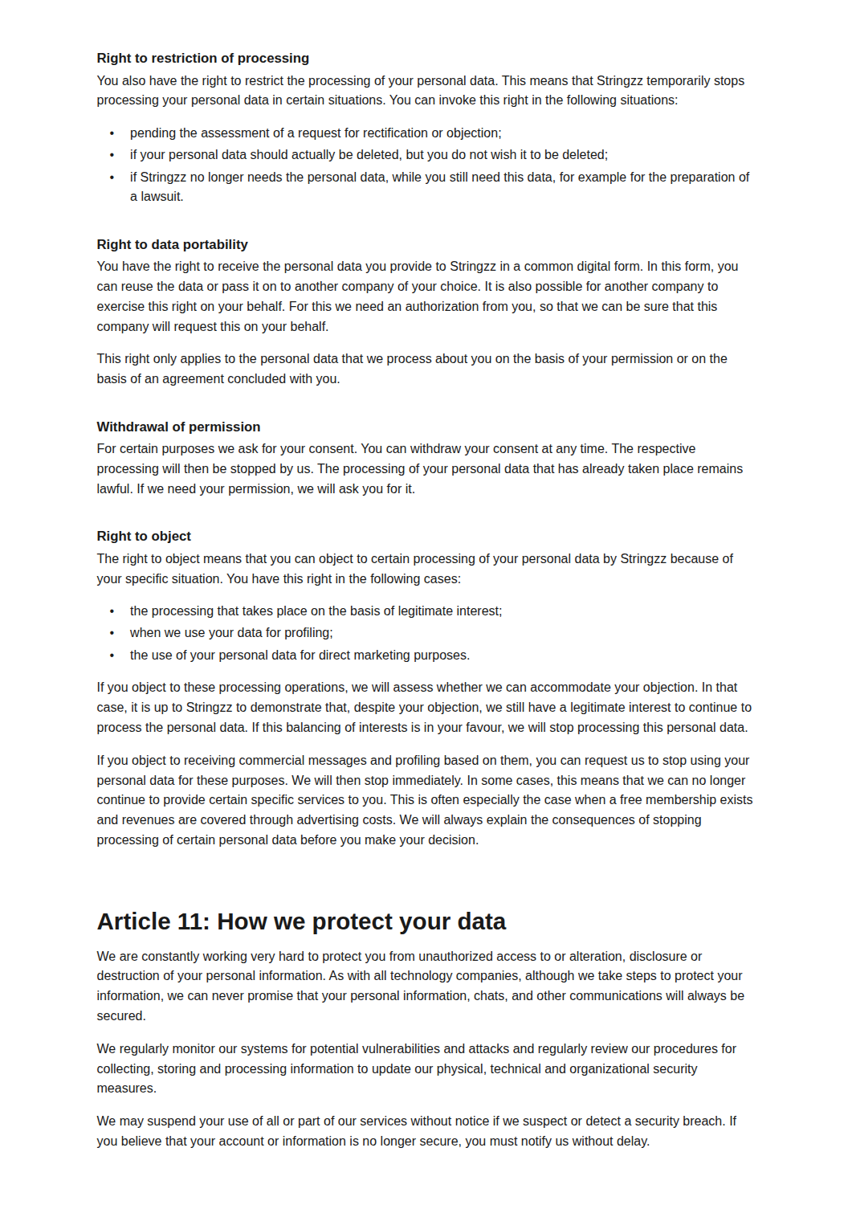Right to restriction of processing
You also have the right to restrict the processing of your personal data. This means that Stringzz temporarily stops processing your personal data in certain situations. You can invoke this right in the following situations:
pending the assessment of a request for rectification or objection;
if your personal data should actually be deleted, but you do not wish it to be deleted;
if Stringzz no longer needs the personal data, while you still need this data, for example for the preparation of a lawsuit.
Right to data portability
You have the right to receive the personal data you provide to Stringzz in a common digital form. In this form, you can reuse the data or pass it on to another company of your choice. It is also possible for another company to exercise this right on your behalf. For this we need an authorization from you, so that we can be sure that this company will request this on your behalf.
This right only applies to the personal data that we process about you on the basis of your permission or on the basis of an agreement concluded with you.
Withdrawal of permission
For certain purposes we ask for your consent. You can withdraw your consent at any time. The respective processing will then be stopped by us. The processing of your personal data that has already taken place remains lawful. If we need your permission, we will ask you for it.
Right to object
The right to object means that you can object to certain processing of your personal data by Stringzz because of your specific situation. You have this right in the following cases:
the processing that takes place on the basis of legitimate interest;
when we use your data for profiling;
the use of your personal data for direct marketing purposes.
If you object to these processing operations, we will assess whether we can accommodate your objection. In that case, it is up to Stringzz to demonstrate that, despite your objection, we still have a legitimate interest to continue to process the personal data. If this balancing of interests is in your favour, we will stop processing this personal data.
If you object to receiving commercial messages and profiling based on them, you can request us to stop using your personal data for these purposes. We will then stop immediately. In some cases, this means that we can no longer continue to provide certain specific services to you. This is often especially the case when a free membership exists and revenues are covered through advertising costs. We will always explain the consequences of stopping processing of certain personal data before you make your decision.
Article 11: How we protect your data
We are constantly working very hard to protect you from unauthorized access to or alteration, disclosure or destruction of your personal information. As with all technology companies, although we take steps to protect your information, we can never promise that your personal information, chats, and other communications will always be secured.
We regularly monitor our systems for potential vulnerabilities and attacks and regularly review our procedures for collecting, storing and processing information to update our physical, technical and organizational security measures.
We may suspend your use of all or part of our services without notice if we suspect or detect a security breach. If you believe that your account or information is no longer secure, you must notify us without delay.